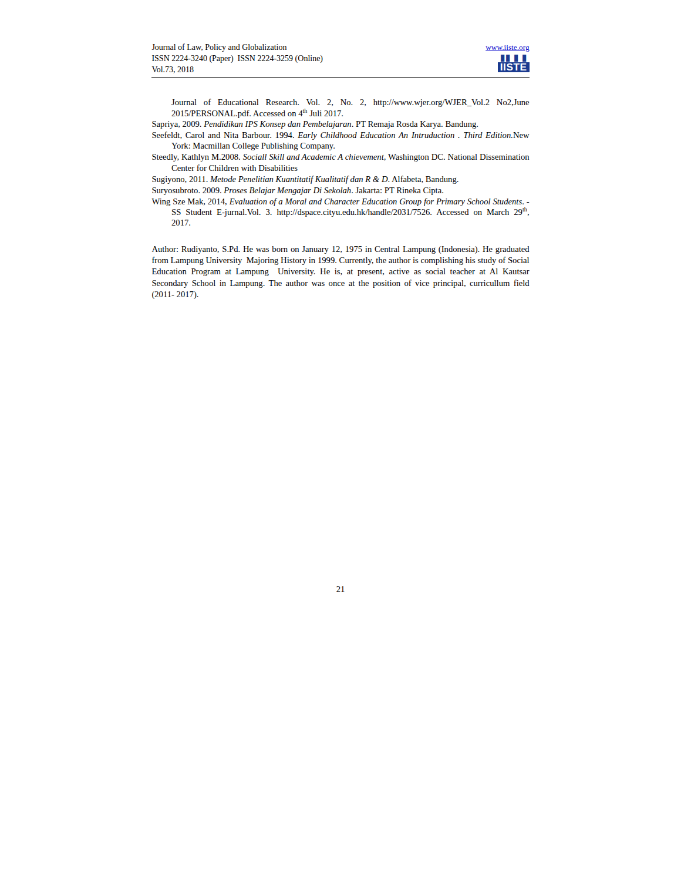Journal of Law, Policy and Globalization
ISSN 2224-3240 (Paper) ISSN 2224-3259 (Online)
Vol.73, 2018
www.iiste.org
▮▮ ▮ ▮
IISTE
Journal of Educational Research. Vol. 2, No. 2, http://www.wjer.org/WJER_Vol.2 No2,June 2015/PERSONAL.pdf. Accessed on 4th Juli 2017.
Sapriya, 2009. Pendidikan IPS Konsep dan Pembelajaran. PT Remaja Rosda Karya. Bandung.
Seefeldt, Carol and Nita Barbour. 1994. Early Childhood Education An Intruduction . Third Edition. New York: Macmillan College Publishing Company.
Steedly, Kathlyn M.2008. Sociall Skill and Academic A chievement, Washington DC. National Dissemination Center for Children with Disabilities
Sugiyono, 2011. Metode Penelitian Kuantitatif Kualitatif dan R & D. Alfabeta, Bandung.
Suryosubroto. 2009. Proses Belajar Mengajar Di Sekolah. Jakarta: PT Rineka Cipta.
Wing Sze Mak, 2014, Evaluation of a Moral and Character Education Group for Primary School Students. - SS Student E-jurnal.Vol. 3. http://dspace.cityu.edu.hk/handle/2031/7526. Accessed on March 29th, 2017.
Author: Rudiyanto, S.Pd. He was born on January 12, 1975 in Central Lampung (Indonesia). He graduated from Lampung University Majoring History in 1999. Currently, the author is complishing his study of Social Education Program at Lampung University. He is, at present, active as social teacher at Al Kautsar Secondary School in Lampung. The author was once at the position of vice principal, curricullum field (2011- 2017).
21